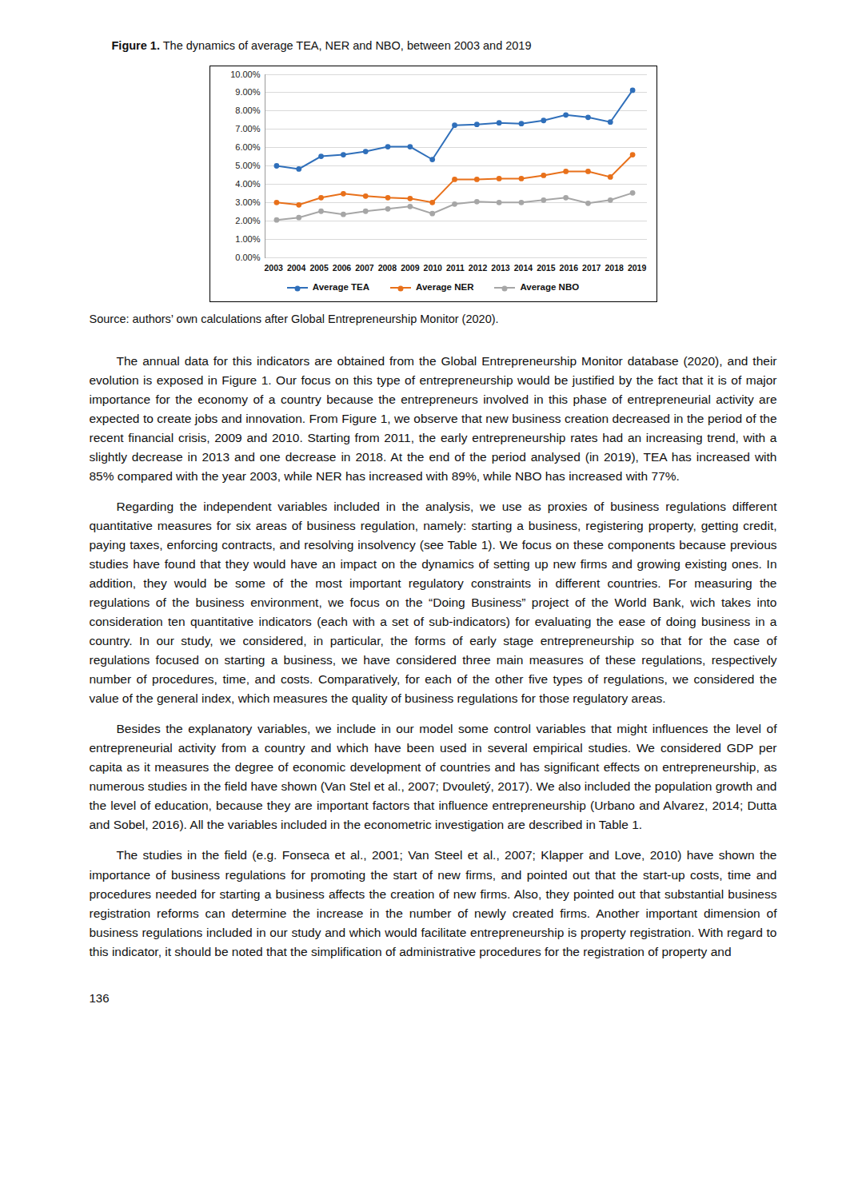Figure 1. The dynamics of average TEA, NER and NBO, between 2003 and 2019
10.00%
9.00%
8.00%
7.00%
6.00%
5.00%
4.00%
3.00%
2.00%
1.00%
0.00%
200320042005200620072008 200920102011201220132014 20152016201720182019
Average TEA Average NER Average NBO
Source: authors’ own calculations after Global Entrepreneurship Monitor (2020).
The annual data for this indicators are obtained from the Global Entrepreneurship Monitor database (2020), and their evolution is exposed in Figure 1. Our focus on this type of entrepreneurship would be justified by the fact that it is of major importance for the economy of a country because the entrepreneurs involved in this phase of entrepreneurial activity are expected to create jobs and innovation. From Figure 1, we observe that new business creation decreased in the period of the recent financial crisis, 2009 and 2010. Starting from 2011, the early entrepreneurship rates had an increasing trend, with a slightly decrease in 2013 and one decrease in 2018. At the end of the period analysed (in 2019), TEA has increased with 85% compared with the year 2003, while NER has increased with 89%, while NBO has increased with 77%.
Regarding the independent variables included in the analysis, we use as proxies of business regulations different quantitative measures for six areas of business regulation, namely: starting a business, registering property, getting credit, paying taxes, enforcing contracts, and resolving insolvency (see Table 1). We focus on these components because previous studies have found that they would have an impact on the dynamics of setting up new firms and growing existing ones. In addition, they would be some of the most important regulatory constraints in different countries. For measuring the regulations of the business environment, we focus on the “Doing Business” project of the World Bank, wich takes into consideration ten quantitative indicators (each with a set of sub-indicators) for evaluating the ease of doing business in a country. In our study, we considered, in particular, the forms of early stage entrepreneurship so that for the case of regulations focused on starting a business, we have considered three main measures of these regulations, respectively number of procedures, time, and costs. Comparatively, for each of the other five types of regulations, we considered the value of the general index, which measures the quality of business regulations for those regulatory areas.
Besides the explanatory variables, we include in our model some control variables that might influences the level of entrepreneurial activity from a country and which have been used in several empirical studies. We considered GDP per capita as it measures the degree of economic development of countries and has significant effects on entrepreneurship, as numerous studies in the field have shown (Van Stel et al., 2007; Dvouletý, 2017). We also included the population growth and the level of education, because they are important factors that influence entrepreneurship (Urbano and Alvarez, 2014; Dutta and Sobel, 2016). All the variables included in the econometric investigation are described in Table 1.
The studies in the field (e.g. Fonseca et al., 2001; Van Steel et al., 2007; Klapper and Love, 2010) have shown the importance of business regulations for promoting the start of new firms, and pointed out that the start-up costs, time and procedures needed for starting a business affects the creation of new firms. Also, they pointed out that substantial business registration reforms can determine the increase in the number of newly created firms. Another important dimension of business regulations included in our study and which would facilitate entrepreneurship is property registration. With regard to this indicator, it should be noted that the simplification of administrative procedures for the registration of property and
136